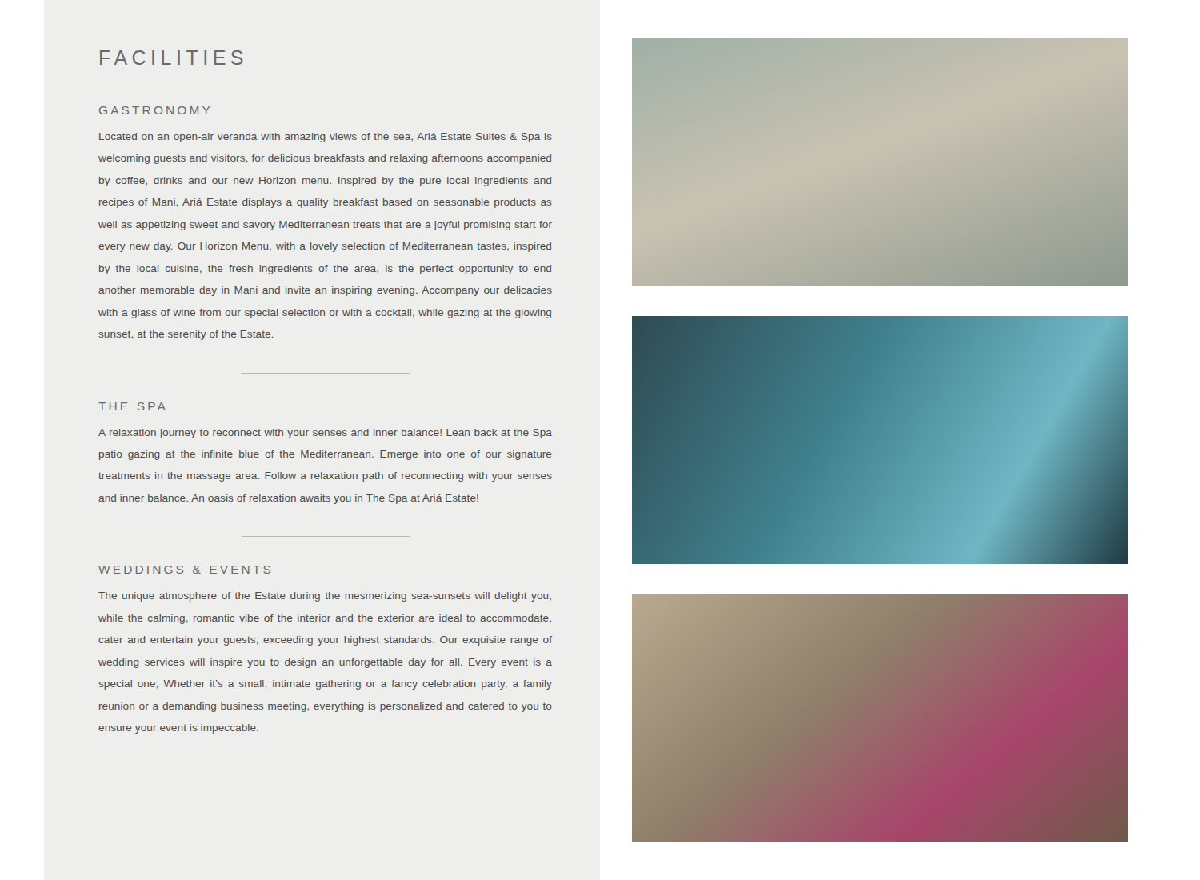Facilities
Gastronomy
Located on an open-air veranda with amazing views of the sea, Ariá Estate Suites & Spa is welcoming guests and visitors, for delicious breakfasts and relaxing afternoons accompanied by coffee, drinks and our new Horizon menu. Inspired by the pure local ingredients and recipes of Mani, Ariá Estate displays a quality breakfast based on seasonable products as well as appetizing sweet and savory Mediterranean treats that are a joyful promising start for every new day. Our Horizon Menu, with a lovely selection of Mediterranean tastes, inspired by the local cuisine, the fresh ingredients of the area, is the perfect opportunity to end another memorable day in Mani and invite an inspiring evening. Accompany our delicacies with a glass of wine from our special selection or with a cocktail, while gazing at the glowing sunset, at the serenity of the Estate.
The Spa
A relaxation journey to reconnect with your senses and inner balance! Lean back at the Spa patio gazing at the infinite blue of the Mediterranean. Emerge into one of our signature treatments in the massage area. Follow a relaxation path of reconnecting with your senses and inner balance. An oasis of relaxation awaits you in The Spa at Ariá Estate!
Weddings & Events
The unique atmosphere of the Estate during the mesmerizing sea-sunsets will delight you, while the calming, romantic vibe of the interior and the exterior are ideal to accommodate, cater and entertain your guests, exceeding your highest standards. Our exquisite range of wedding services will inspire you to design an unforgettable day for all. Every event is a special one; Whether it’s a small, intimate gathering or a fancy celebration party, a family reunion or a demanding business meeting, everything is personalized and catered to you to ensure your event is impeccable.
Aerial view of the stone-built Estate with open-air veranda, sun umbrellas and loungers.
The indoor spa pool with loungers and soft lighting.
A couple walking hand in hand along a stone path through flowering gardens.